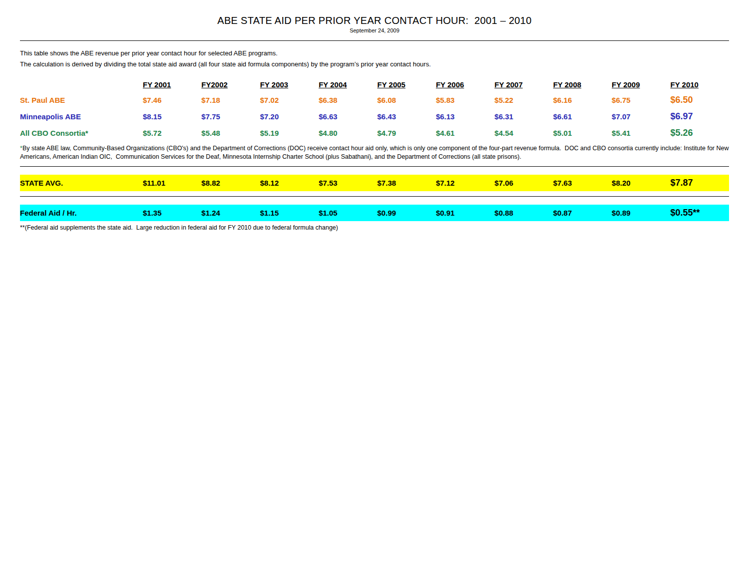ABE STATE AID PER PRIOR YEAR CONTACT HOUR: 2001 – 2010
September 24, 2009
This table shows the ABE revenue per prior year contact hour for selected ABE programs.
The calculation is derived by dividing the total state aid award (all four state aid formula components) by the program’s prior year contact hours.
| | FY 2001 | FY2002 | FY 2003 | FY 2004 | FY 2005 | FY 2006 | FY 2007 | FY 2008 | FY 2009 | FY 2010 |
| --- | --- | --- | --- | --- | --- | --- | --- | --- | --- | --- |
| St. Paul ABE | $7.46 | $7.18 | $7.02 | $6.38 | $6.08 | $5.83 | $5.22 | $6.16 | $6.75 | $6.50 |
| Minneapolis ABE | $8.15 | $7.75 | $7.20 | $6.63 | $6.43 | $6.13 | $6.31 | $6.61 | $7.07 | $6.97 |
| All CBO Consortia* | $5.72 | $5.48 | $5.19 | $4.80 | $4.79 | $4.61 | $4.54 | $5.01 | $5.41 | $5.26 |
*By state ABE law, Community-Based Organizations (CBO's) and the Department of Corrections (DOC) receive contact hour aid only, which is only one component of the four-part revenue formula. DOC and CBO consortia currently include: Institute for New Americans, American Indian OIC, Communication Services for the Deaf, Minnesota Internship Charter School (plus Sabathani), and the Department of Corrections (all state prisons).
| STATE AVG. | $11.01 | $8.82 | $8.12 | $7.53 | $7.38 | $7.12 | $7.06 | $7.63 | $8.20 | $7.87 |
| Federal Aid / Hr. | $1.35 | $1.24 | $1.15 | $1.05 | $0.99 | $0.91 | $0.88 | $0.87 | $0.89 | $0.55** |
**(Federal aid supplements the state aid. Large reduction in federal aid for FY 2010 due to federal formula change)